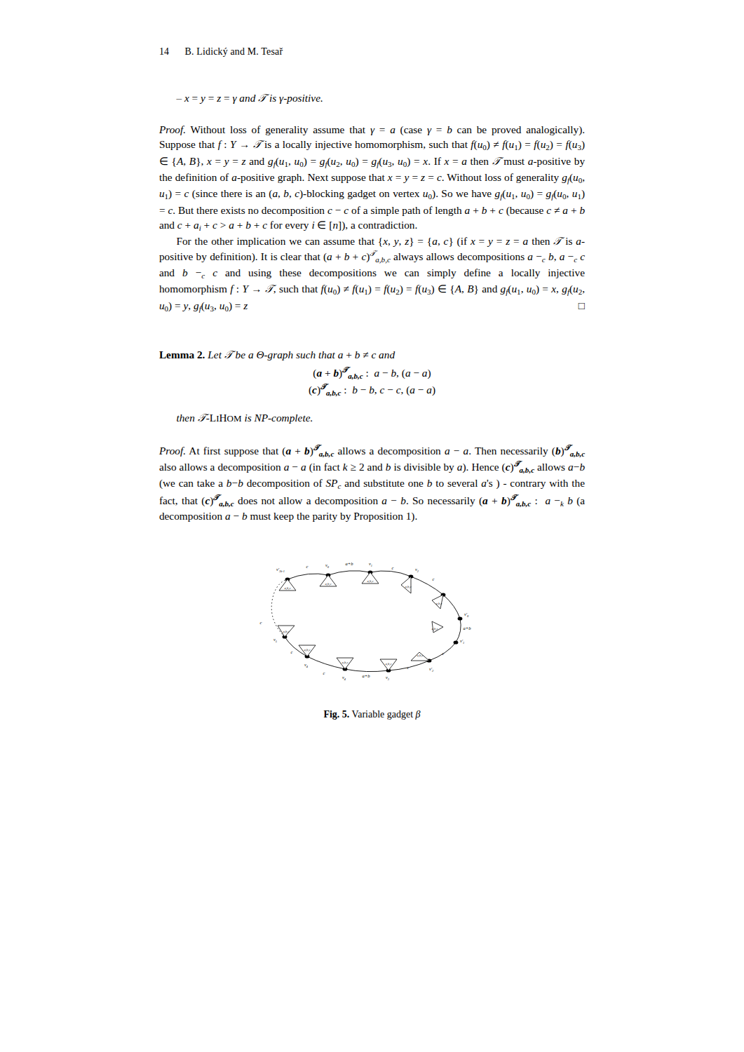14 B. Lidický and M. Tesař
– x = y = z = γ and 𝒯 is γ-positive.
Proof. Without loss of generality assume that γ = a (case γ = b can be proved analogically). Suppose that f : Y → 𝒯 is a locally injective homomorphism, such that f(u0) ≠ f(u1) = f(u2) = f(u3) ∈ {A, B}, x = y = z and gf(u1, u0) = gf(u2, u0) = gf(u3, u0) = x. If x = a then 𝒯 must a-positive by the definition of a-positive graph. Next suppose that x = y = z = c. Without loss of generality gf(u0, u1) = c (since there is an (a, b, c)-blocking gadget on vertex u0). So we have gf(u1, u0) = gf(u0, u1) = c. But there exists no decomposition c − c of a simple path of length a + b + c (because c ≠ a + b and c + ai + c > a + b + c for every i ∈ [n]), a contradiction.
For the other implication we can assume that {x, y, z} = {a, c} (if x = y = z = a then 𝒯 is a-positive by definition). It is clear that (a + b + c)𝒯a,b,c always allows decompositions a −c b, a −c c and b −c c and using these decompositions we can simply define a locally injective homomorphism f : Y → 𝒯, such that f(u0) ≠ f(u1) = f(u2) = f(u3) ∈ {A, B} and gf(u1, u0) = x, gf(u2, u0) = y, gf(u3, u0) = z□
Lemma 2. Let 𝒯 be a Θ-graph such that a + b ≠ c and
(a + b)𝒯a,b,c : a − b, (a − a) (c)𝒯a,b,c : b − b, c − c, (a − a)
then 𝒯-LIHOM is NP-complete.
Proof. At first suppose that (a + b)𝒯a,b,c allows a decomposition a − a. Then necessarily (b)𝒯a,b,c also allows a decomposition a − a (in fact k ≥ 2 and b is divisible by a). Hence (c)𝒯a,b,c allows a−b (we can take a b−b decomposition of SPc and substitute one b to several a's ) - contrary with the fact, that (c)𝒯a,b,c does not allow a decomposition a − b. So necessarily (a + b)𝒯a,b,c : a −k b (a decomposition a − b must keep the parity by Proposition 1).
a,b,c a,b,c a,b,c a,b,c a,b,c a,b,c a,b,c a,b,c a,b,c a,b,c a,b,c v′3k-1 v0 v1 v2 v′0 v′1 v′2 v3 v4 v5 v4 c a+b c c a+b c c a+b c c c
Fig. 5. Variable gadget β